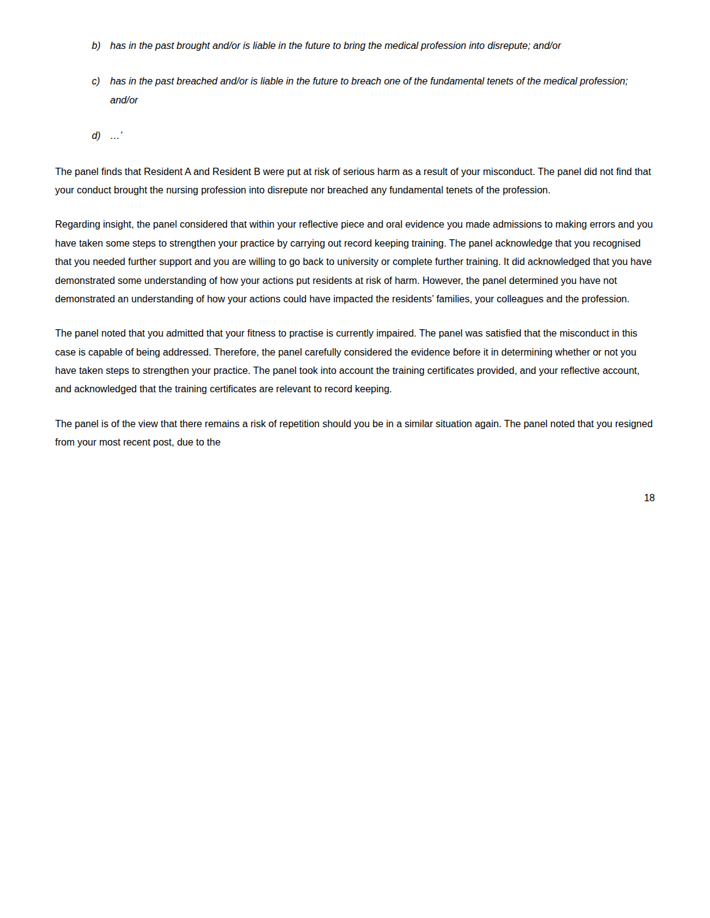b) has in the past brought and/or is liable in the future to bring the medical profession into disrepute; and/or
c) has in the past breached and/or is liable in the future to breach one of the fundamental tenets of the medical profession; and/or
d)…’
The panel finds that Resident A and Resident B were put at risk of serious harm as a result of your misconduct. The panel did not find that your conduct brought the nursing profession into disrepute nor breached any fundamental tenets of the profession.
Regarding insight, the panel considered that within your reflective piece and oral evidence you made admissions to making errors and you have taken some steps to strengthen your practice by carrying out record keeping training. The panel acknowledge that you recognised that you needed further support and you are willing to go back to university or complete further training. It did acknowledged that you have demonstrated some understanding of how your actions put residents at risk of harm. However, the panel determined you have not demonstrated an understanding of how your actions could have impacted the residents’ families, your colleagues and the profession.
The panel noted that you admitted that your fitness to practise is currently impaired. The panel was satisfied that the misconduct in this case is capable of being addressed. Therefore, the panel carefully considered the evidence before it in determining whether or not you have taken steps to strengthen your practice. The panel took into account the training certificates provided, and your reflective account, and acknowledged that the training certificates are relevant to record keeping.
The panel is of the view that there remains a risk of repetition should you be in a similar situation again. The panel noted that you resigned from your most recent post, due to the
18